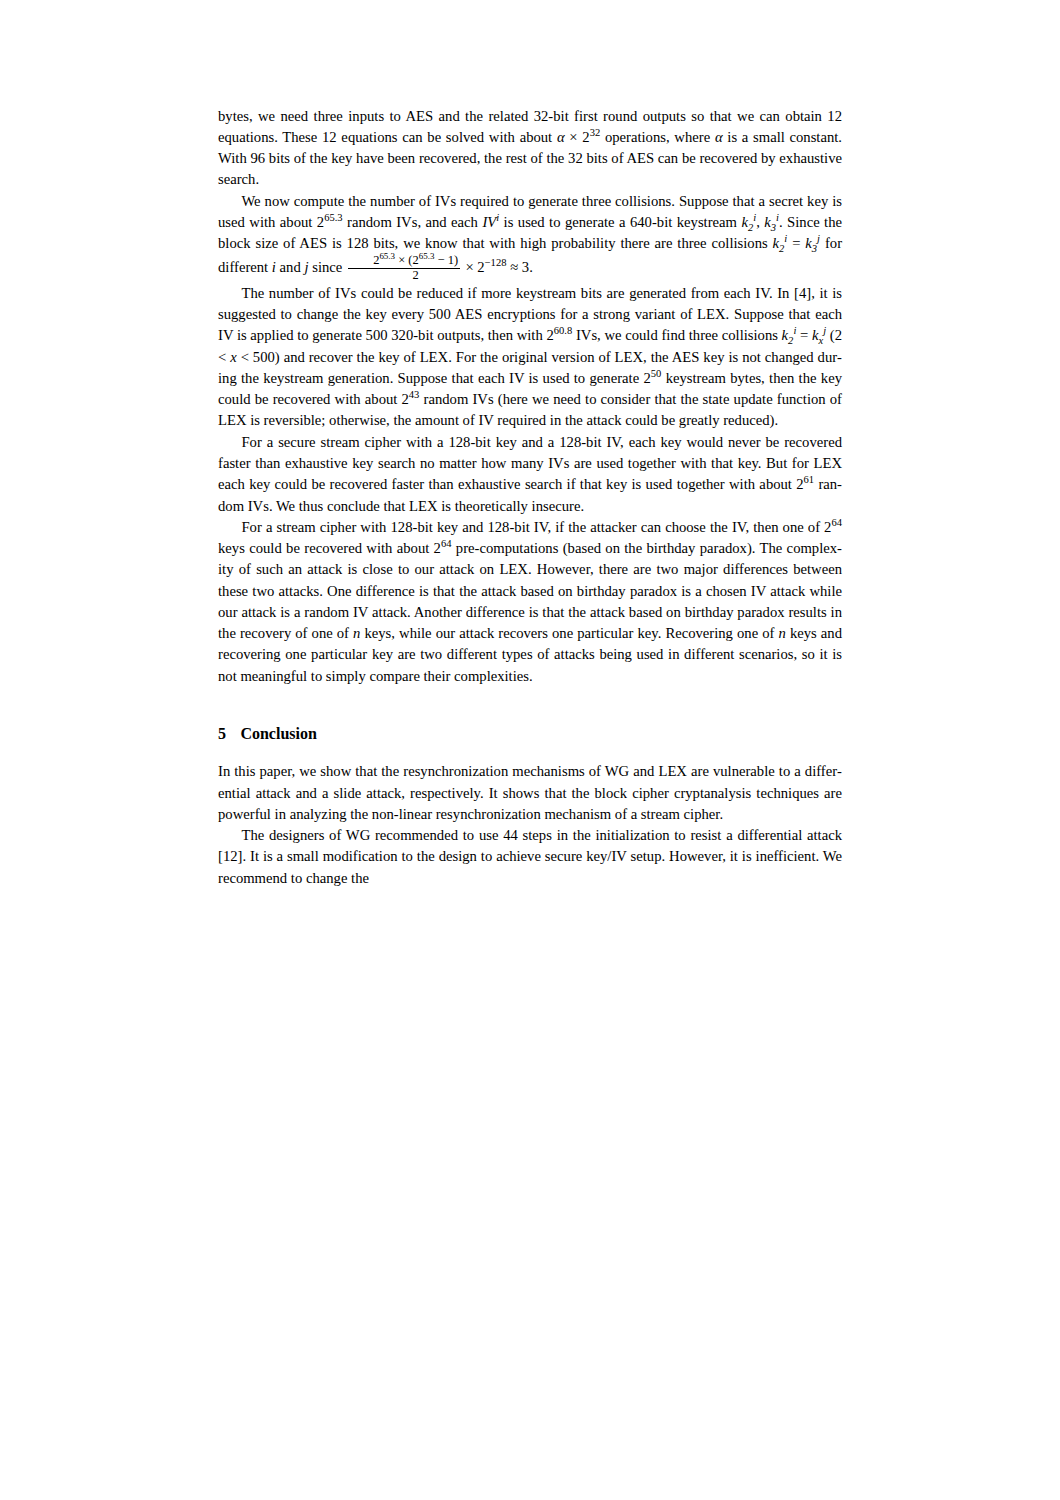bytes, we need three inputs to AES and the related 32-bit first round outputs so that we can obtain 12 equations. These 12 equations can be solved with about α × 232 operations, where α is a small constant. With 96 bits of the key have been recovered, the rest of the 32 bits of AES can be recovered by exhaustive search.
We now compute the number of IVs required to generate three collisions. Suppose that a secret key is used with about 265.3 random IVs, and each IVi is used to generate a 640-bit keystream k2i, k3i. Since the block size of AES is 128 bits, we know that with high probability there are three collisions k2i = k3j for different i and j since 265.3 × (265.3 − 1) 2 × 2−128 ≈ 3.
The number of IVs could be reduced if more keystream bits are generated from each IV. In [4], it is suggested to change the key every 500 AES encryptions for a strong variant of LEX. Suppose that each IV is applied to generate 500 320-bit outputs, then with 260.8 IVs, we could find three collisions k2i = kxj (2 < x < 500) and recover the key of LEX. For the original version of LEX, the AES key is not changed during the keystream generation. Suppose that each IV is used to generate 250 keystream bytes, then the key could be recovered with about 243 random IVs (here we need to consider that the state update function of LEX is reversible; otherwise, the amount of IV required in the attack could be greatly reduced).
For a secure stream cipher with a 128-bit key and a 128-bit IV, each key would never be recovered faster than exhaustive key search no matter how many IVs are used together with that key. But for LEX each key could be recovered faster than exhaustive search if that key is used together with about 261 random IVs. We thus conclude that LEX is theoretically insecure.
For a stream cipher with 128-bit key and 128-bit IV, if the attacker can choose the IV, then one of 264 keys could be recovered with about 264 pre-computations (based on the birthday paradox). The complexity of such an attack is close to our attack on LEX. However, there are two major differences between these two attacks. One difference is that the attack based on birthday paradox is a chosen IV attack while our attack is a random IV attack. Another difference is that the attack based on birthday paradox results in the recovery of one of n keys, while our attack recovers one particular key. Recovering one of n keys and recovering one particular key are two different types of attacks being used in different scenarios, so it is not meaningful to simply compare their complexities.
5 Conclusion
In this paper, we show that the resynchronization mechanisms of WG and LEX are vulnerable to a differential attack and a slide attack, respectively. It shows that the block cipher cryptanalysis techniques are powerful in analyzing the non-linear resynchronization mechanism of a stream cipher.
The designers of WG recommended to use 44 steps in the initialization to resist a differential attack [12]. It is a small modification to the design to achieve secure key/IV setup. However, it is inefficient. We recommend to change the